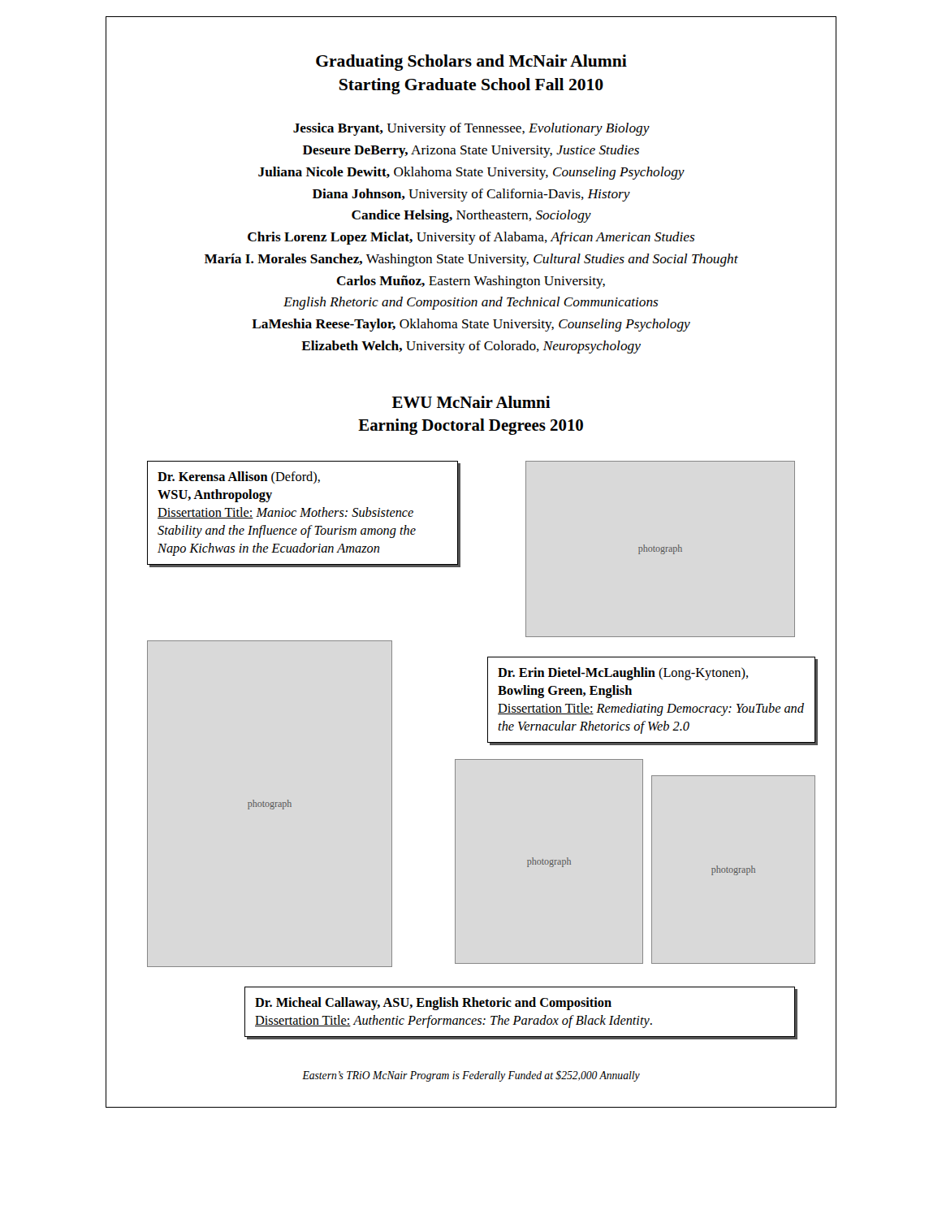Graduating Scholars and McNair Alumni
Starting Graduate School Fall 2010
Jessica Bryant, University of Tennessee, Evolutionary Biology
Deseure DeBerry, Arizona State University, Justice Studies
Juliana Nicole Dewitt, Oklahoma State University, Counseling Psychology
Diana Johnson, University of California-Davis, History
Candice Helsing, Northeastern, Sociology
Chris Lorenz Lopez Miclat, University of Alabama, African American Studies
María I. Morales Sanchez, Washington State University, Cultural Studies and Social Thought
Carlos Muñoz, Eastern Washington University,
English Rhetoric and Composition and Technical Communications
LaMeshia Reese-Taylor, Oklahoma State University, Counseling Psychology
Elizabeth Welch, University of Colorado, Neuropsychology
EWU McNair Alumni
Earning Doctoral Degrees 2010
Dr. Kerensa Allison (Deford),
WSU, Anthropology
Dissertation Title: Manioc Mothers: Subsistence Stability and the Influence of Tourism among the Napo Kichwas in the Ecuadorian Amazon
photograph
photograph
Dr. Erin Dietel-McLaughlin (Long-Kytonen),
Bowling Green, English
Dissertation Title: Remediating Democracy: YouTube and the Vernacular Rhetorics of Web 2.0
photograph
photograph
Dr. Micheal Callaway, ASU, English Rhetoric and Composition
Dissertation Title: Authentic Performances: The Paradox of Black Identity.
Eastern’s TRiO McNair Program is Federally Funded at $252,000 Annually